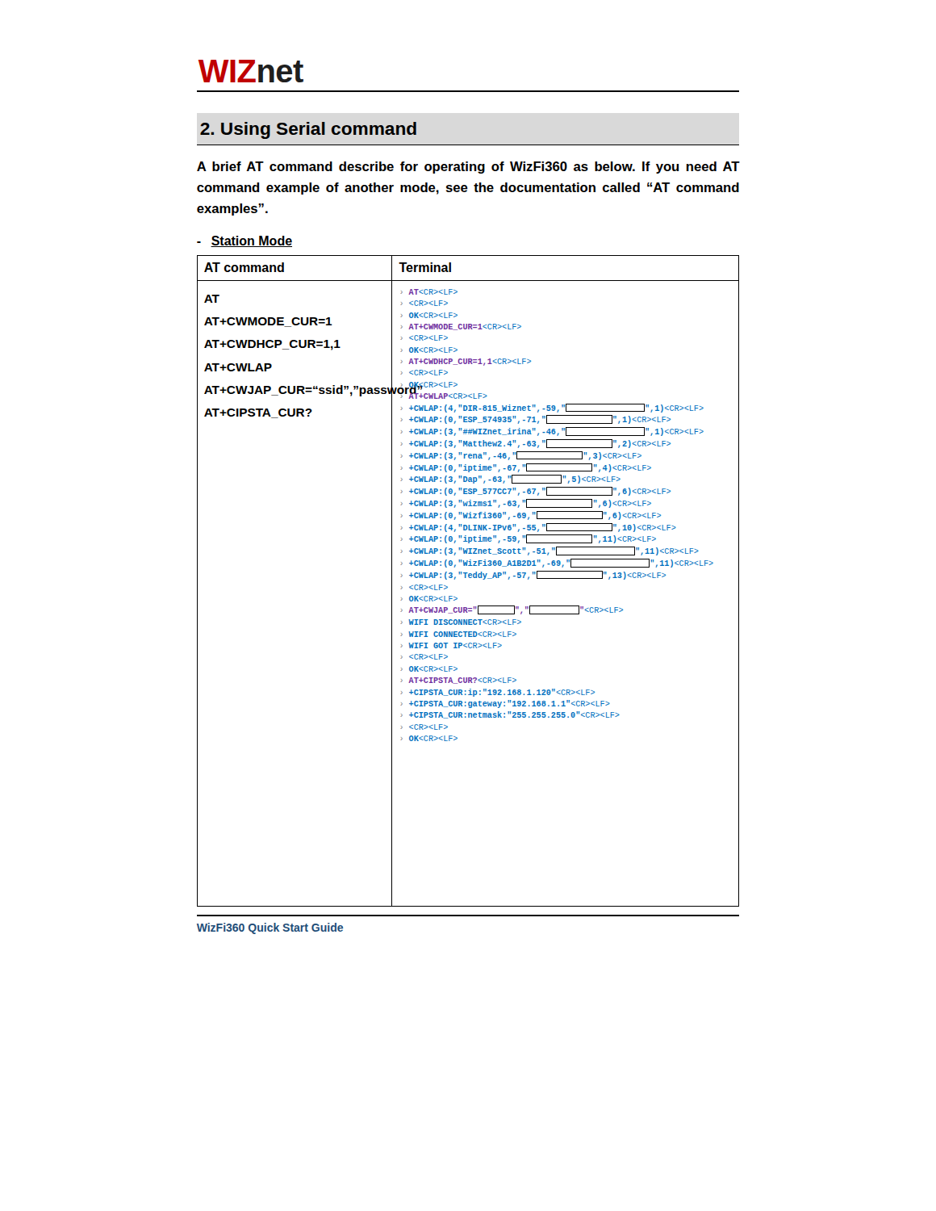WIZ net
2. Using Serial command
A brief AT command describe for operating of WizFi360 as below. If you need AT command example of another mode, see the documentation called “AT command examples”.
-Station Mode
| AT command | Terminal |
| --- | --- |
| AT AT+CWMODE_CUR=1 AT+CWDHCP_CUR=1,1 AT+CWLAP AT+CWJAP_CUR=“ssid”,”password” AT+CIPSTA_CUR? | › AT <CR><LF> › <CR><LF> › OK <CR><LF> › AT+CWMODE_CUR=1 <CR><LF> › <CR><LF> › OK <CR><LF> › AT+CWDHCP_CUR=1,1 <CR><LF> › <CR><LF> › OK <CR><LF> › AT+CWLAP <CR><LF> › +CWLAP:(4,"DIR-815_Wiznet",-59," ",1) <CR><LF> › +CWLAP:(0,"ESP_574935",-71," ",1) <CR><LF> › +CWLAP:(3,"##WIZnet_irina",-46," ",1) <CR><LF> › +CWLAP:(3,"Matthew2.4",-63," ",2) <CR><LF> › +CWLAP:(3,"rena",-46," ",3) <CR><LF> › +CWLAP:(0,"iptime",-67," ",4) <CR><LF> › +CWLAP:(3,"Dap",-63," ",5) <CR><LF> › +CWLAP:(0,"ESP_577CC7",-67," ",6) <CR><LF> › +CWLAP:(3,"wizms1",-63," ",6) <CR><LF> › +CWLAP:(0,"Wizfi360",-69," ",6) <CR><LF> › +CWLAP:(4,"DLINK-IPv6",-55," ",10) <CR><LF> › +CWLAP:(0,"iptime",-59," ",11) <CR><LF> › +CWLAP:(3,"WIZnet_Scott",-51," ",11) <CR><LF> › +CWLAP:(0,"WizFi360_A1B2D1",-69," ",11) <CR><LF> › +CWLAP:(3,"Teddy_AP",-57," ",13) <CR><LF> › <CR><LF> › OK <CR><LF> › AT+CWJAP_CUR=" "," " <CR><LF> › WIFI DISCONNECT <CR><LF> › WIFI CONNECTED <CR><LF> › WIFI GOT IP <CR><LF> › <CR><LF> › OK <CR><LF> › AT+CIPSTA_CUR? <CR><LF> › +CIPSTA_CUR:ip:"192.168.1.120" <CR><LF> › +CIPSTA_CUR:gateway:"192.168.1.1" <CR><LF> › +CIPSTA_CUR:netmask:"255.255.255.0" <CR><LF> › <CR><LF> › OK <CR><LF> |
WizFi360 Quick Start Guide